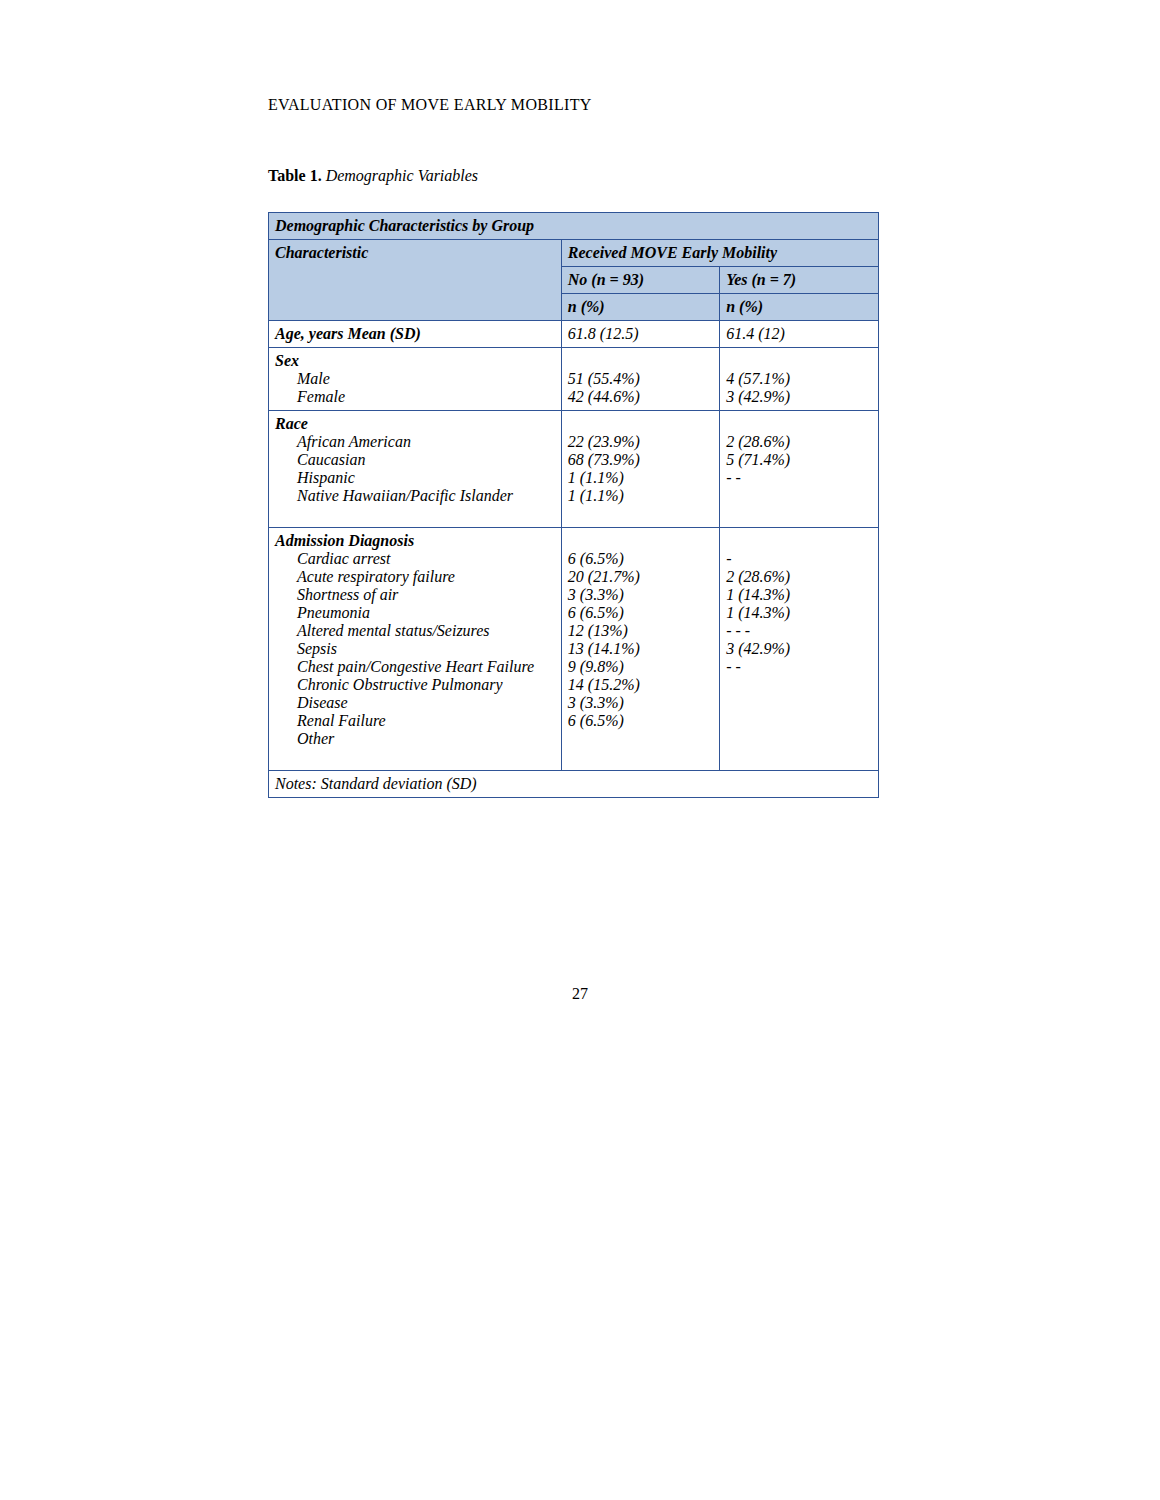EVALUATION OF MOVE EARLY MOBILITY
Table 1. Demographic Variables
| Demographic Characteristics by Group |
| Characteristic | Received MOVE Early Mobility |
| No (n = 93) | Yes (n = 7) |
| n (%) | n (%) |
| Age, years Mean (SD) | 61.8 (12.5) | 61.4 (12) |
| Sex Male Female | 51 (55.4%) 42 (44.6%) | 4 (57.1%) 3 (42.9%) |
| Race African American Caucasian Hispanic Native Hawaiian/Pacific Islander | 22 (23.9%) 68 (73.9%) 1 (1.1%) 1 (1.1%) | 2 (28.6%) 5 (71.4%) - - |
| Admission Diagnosis Cardiac arrest Acute respiratory failure Shortness of air Pneumonia Altered mental status/Seizures Sepsis Chest pain/Congestive Heart Failure Chronic Obstructive Pulmonary Disease Renal Failure Other | 6 (6.5%) 20 (21.7%) 3 (3.3%) 6 (6.5%) 12 (13%) 13 (14.1%) 9 (9.8%) 14 (15.2%) 3 (3.3%) 6 (6.5%) | - 2 (28.6%) 1 (14.3%) 1 (14.3%) - - - 3 (42.9%) - - |
| Notes: Standard deviation (SD) |
27